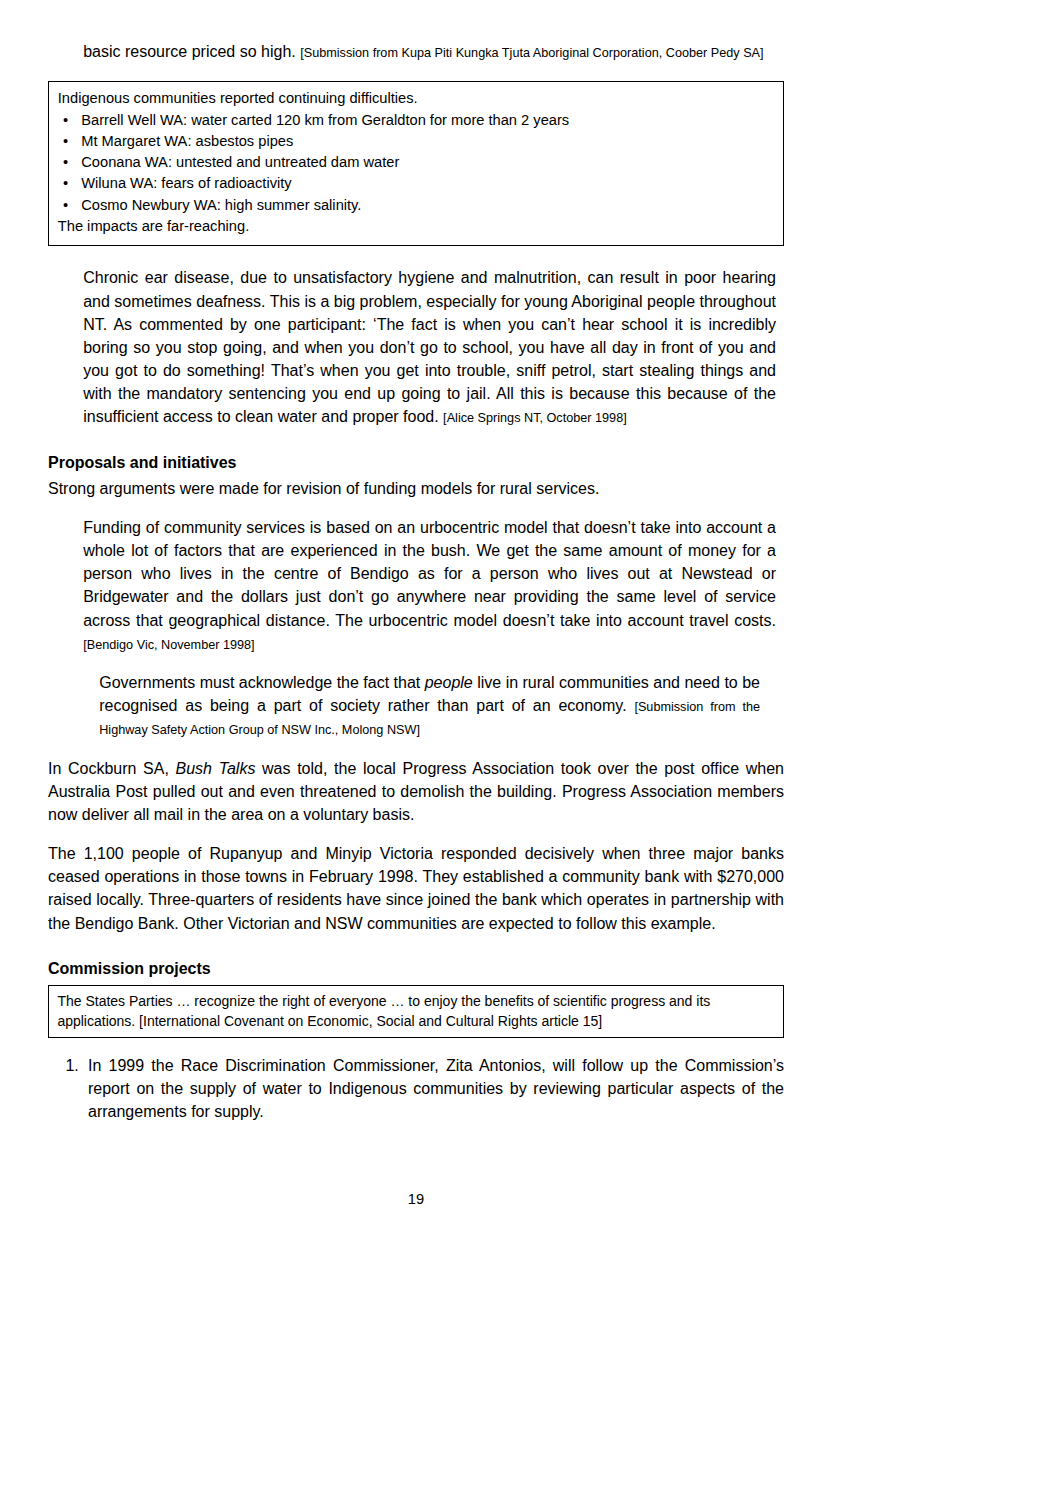basic resource priced so high. [Submission from Kupa Piti Kungka Tjuta Aboriginal Corporation, Coober Pedy SA]
Indigenous communities reported continuing difficulties.
Barrell Well WA: water carted 120 km from Geraldton for more than 2 years
Mt Margaret WA: asbestos pipes
Coonana WA: untested and untreated dam water
Wiluna WA: fears of radioactivity
Cosmo Newbury WA: high summer salinity.
The impacts are far-reaching.
Chronic ear disease, due to unsatisfactory hygiene and malnutrition, can result in poor hearing and sometimes deafness. This is a big problem, especially for young Aboriginal people throughout NT. As commented by one participant: ‘The fact is when you can’t hear school it is incredibly boring so you stop going, and when you don’t go to school, you have all day in front of you and you got to do something! That’s when you get into trouble, sniff petrol, start stealing things and with the mandatory sentencing you end up going to jail. All this is because this because of the insufficient access to clean water and proper food. [Alice Springs NT, October 1998]
Proposals and initiatives
Strong arguments were made for revision of funding models for rural services.
Funding of community services is based on an urbocentric model that doesn’t take into account a whole lot of factors that are experienced in the bush. We get the same amount of money for a person who lives in the centre of Bendigo as for a person who lives out at Newstead or Bridgewater and the dollars just don’t go anywhere near providing the same level of service across that geographical distance. The urbocentric model doesn’t take into account travel costs. [Bendigo Vic, November 1998]
Governments must acknowledge the fact that people live in rural communities and need to be recognised as being a part of society rather than part of an economy. [Submission from the Highway Safety Action Group of NSW Inc., Molong NSW]
In Cockburn SA, Bush Talks was told, the local Progress Association took over the post office when Australia Post pulled out and even threatened to demolish the building. Progress Association members now deliver all mail in the area on a voluntary basis.
The 1,100 people of Rupanyup and Minyip Victoria responded decisively when three major banks ceased operations in those towns in February 1998. They established a community bank with $270,000 raised locally. Three-quarters of residents have since joined the bank which operates in partnership with the Bendigo Bank. Other Victorian and NSW communities are expected to follow this example.
Commission projects
The States Parties … recognize the right of everyone … to enjoy the benefits of scientific progress and its applications. [International Covenant on Economic, Social and Cultural Rights article 15]
In 1999 the Race Discrimination Commissioner, Zita Antonios, will follow up the Commission’s report on the supply of water to Indigenous communities by reviewing particular aspects of the arrangements for supply.
19